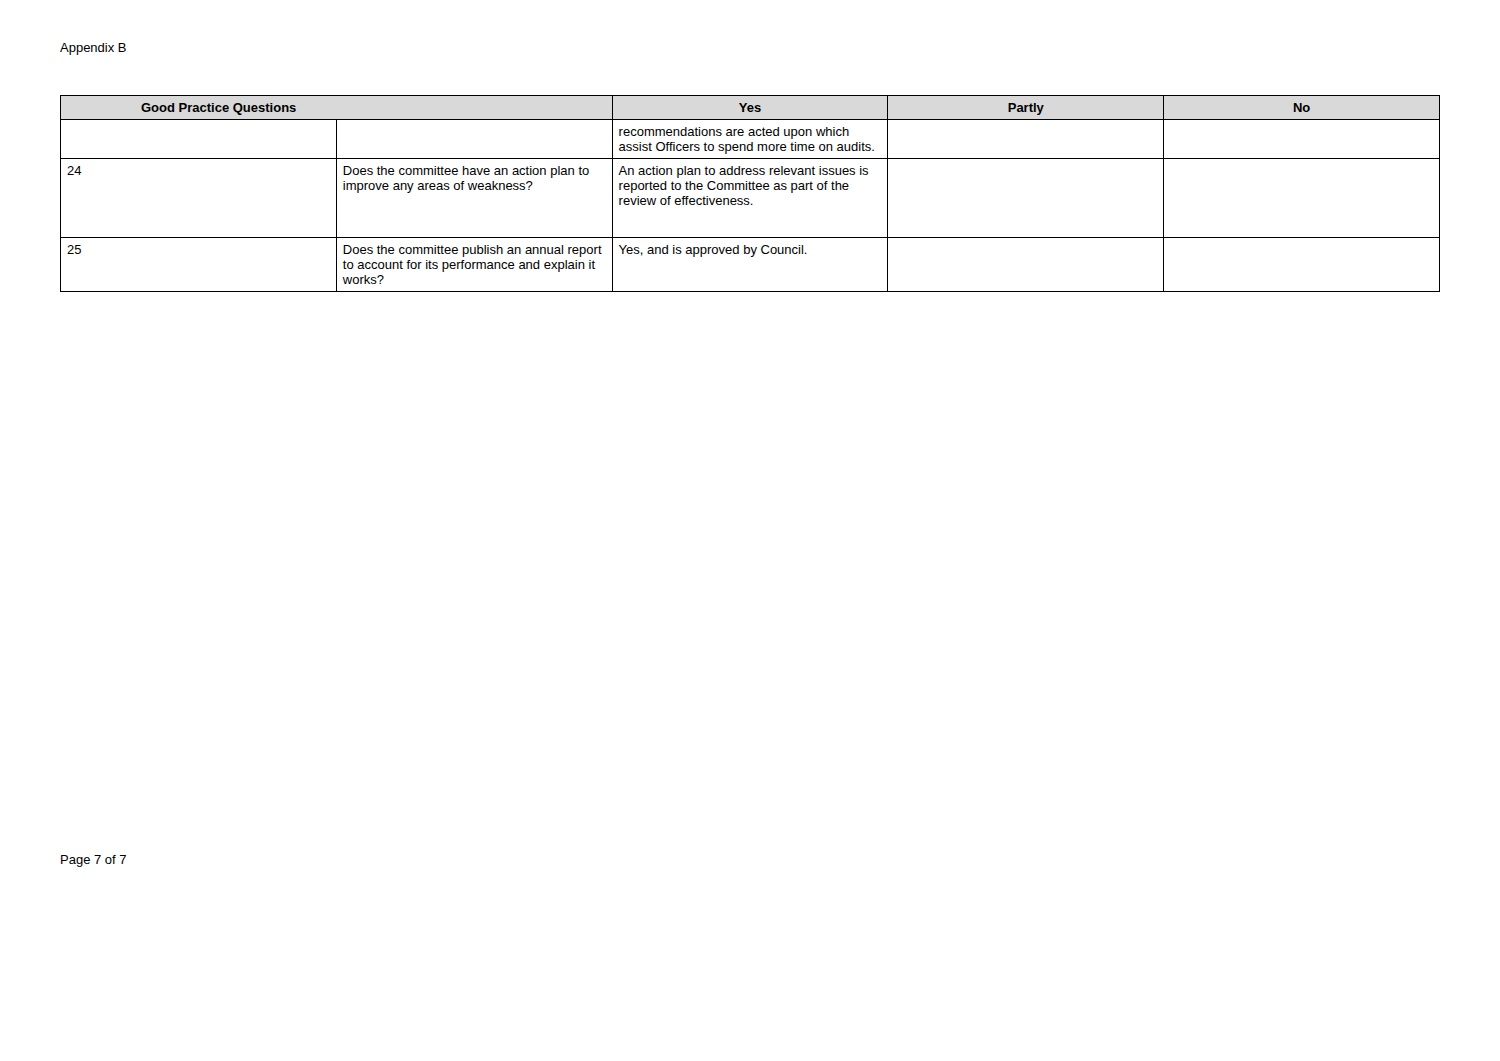Appendix B
| Good Practice Questions | Yes | Partly | No |
| --- | --- | --- | --- |
| | | recommendations are acted upon which assist Officers to spend more time on audits. | | |
| 24 | Does the committee have an action plan to improve any areas of weakness? | An action plan to address relevant issues is reported to the Committee as part of the review of effectiveness. | | |
| 25 | Does the committee publish an annual report to account for its performance and explain it works? | Yes, and is approved by Council. | | |
Page 7 of 7